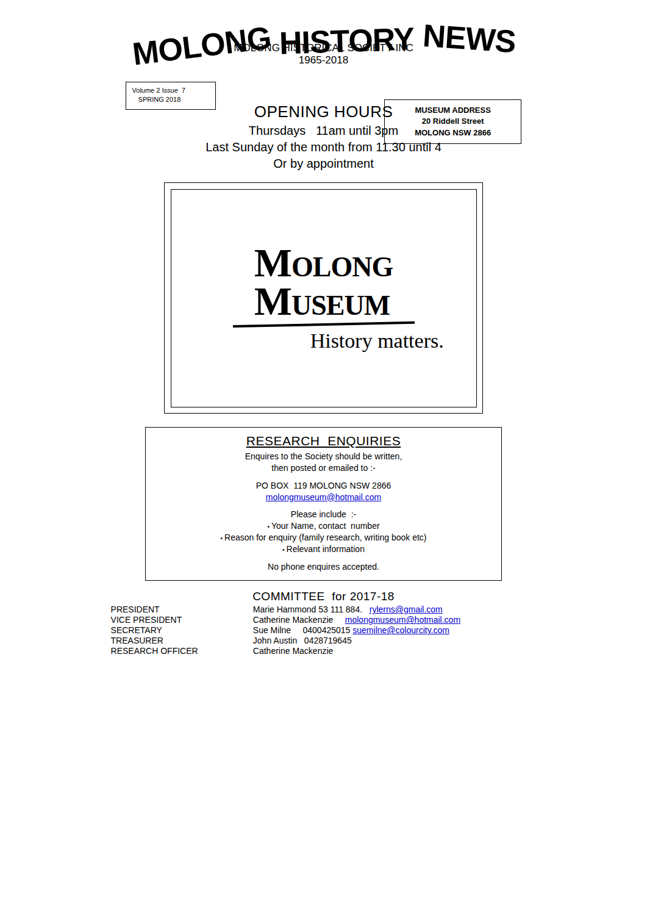MOLONG HISTORY NEWS
MOLONG HISTORICAL SOCIETY INC
1965-2018
Volume 2 Issue 7 SPRING 2018
MUSEUM ADDRESS
20 Riddell Street
MOLONG NSW 2866
OPENING HOURS
Thursdays 11am until 3pm
Last Sunday of the month from 11.30 until 4
Or by appointment
MOLONG
MUSEUM
History matters.
RESEARCH ENQUIRIES
Enquires to the Society should be written,
then posted or emailed to :-
PO BOX 119 MOLONG NSW 2866
molongmuseum@hotmail.com
Please include :-
Your Name, contact number
Reason for enquiry (family research, writing book etc)
Relevant information
No phone enquires accepted.
COMMITTEE for 2017-18
| PRESIDENT | Marie Hammond 53 111 884. rylerns@gmail.com |
| VICE PRESIDENT | Catherine Mackenzie molongmuseum@hotmail.com |
| SECRETARY | Sue Milne 0400425015 suemilne@colourcity.com |
| TREASURER | John Austin 0428719645 |
| RESEARCH OFFICER | Catherine Mackenzie |